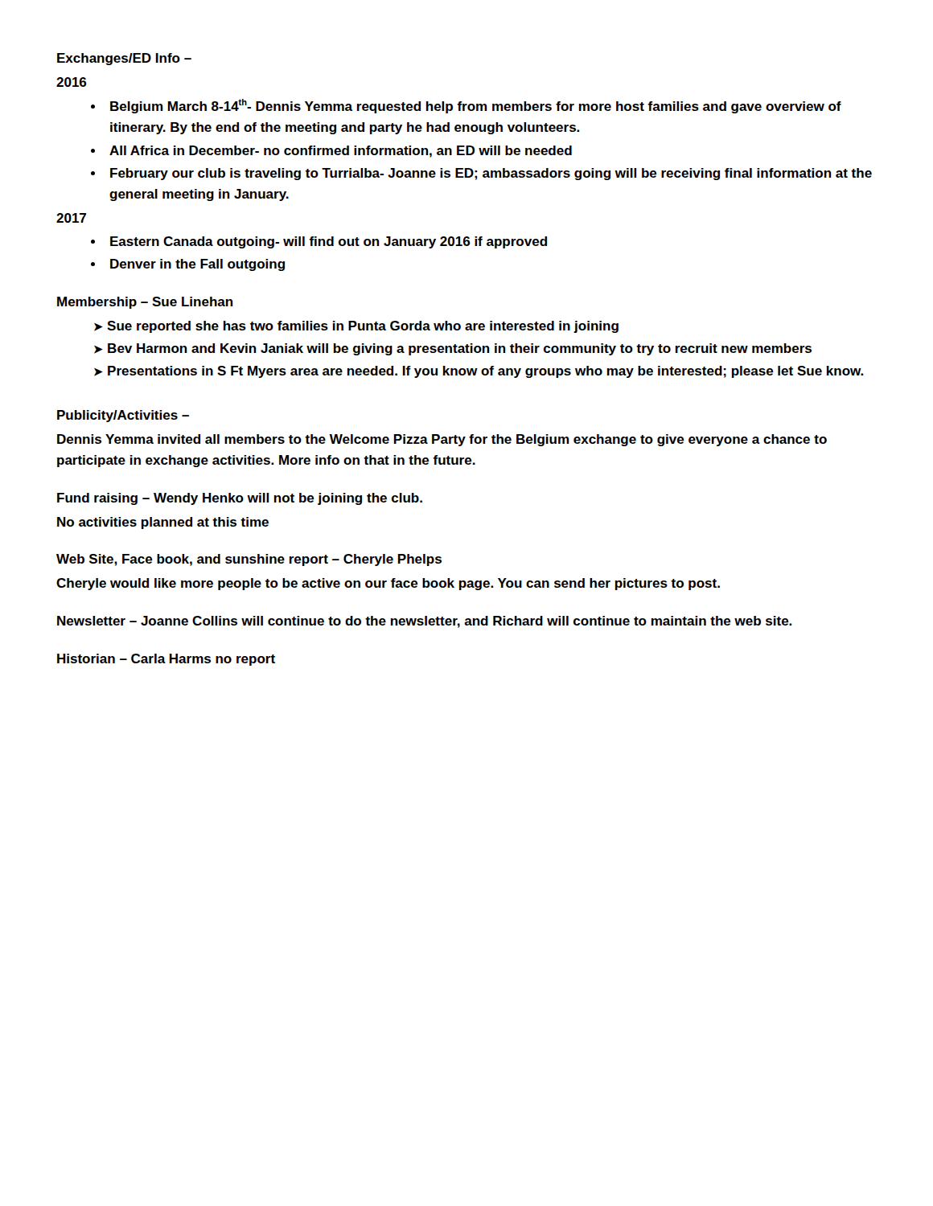Exchanges/ED Info –
2016
Belgium March 8-14th- Dennis Yemma requested help from members for more host families and gave overview of itinerary. By the end of the meeting and party he had enough volunteers.
All Africa in December- no confirmed information, an ED will be needed
February our club is traveling to Turrialba- Joanne is ED; ambassadors going will be receiving final information at the general meeting in January.
2017
Eastern Canada outgoing- will find out on January 2016 if approved
Denver in the Fall outgoing
Membership – Sue Linehan
Sue reported she has two families in Punta Gorda who are interested in joining
Bev Harmon and Kevin Janiak will be giving a presentation in their community to try to recruit new members
Presentations in S Ft Myers area are needed. If you know of any groups who may be interested; please let Sue know.
Publicity/Activities –
Dennis Yemma invited all members to the Welcome Pizza Party for the Belgium exchange to give everyone a chance to participate in exchange activities. More info on that in the future.
Fund raising – Wendy Henko will not be joining the club.
No activities planned at this time
Web Site, Face book, and sunshine report – Cheryle Phelps
Cheryle would like more people to be active on our face book page. You can send her pictures to post.
Newsletter – Joanne Collins will continue to do the newsletter, and Richard will continue to maintain the web site.
Historian – Carla Harms no report